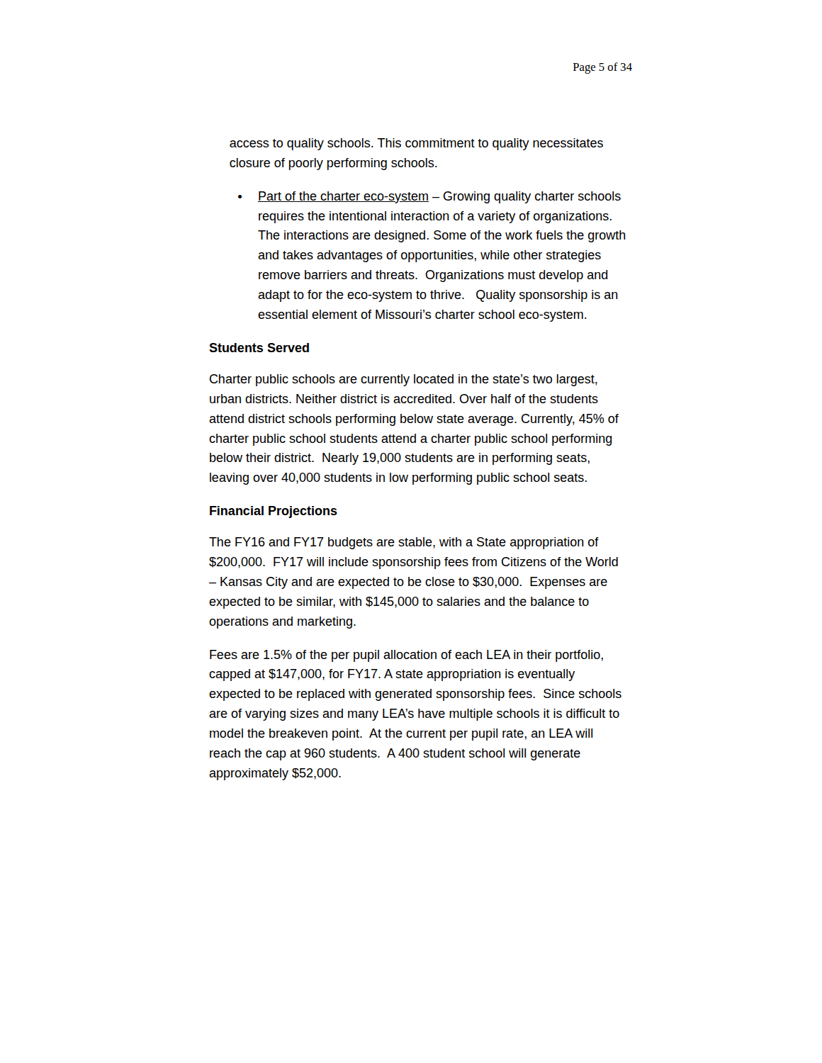Page 5 of 34
access to quality schools. This commitment to quality necessitates closure of poorly performing schools.
Part of the charter eco-system – Growing quality charter schools requires the intentional interaction of a variety of organizations. The interactions are designed. Some of the work fuels the growth and takes advantages of opportunities, while other strategies remove barriers and threats. Organizations must develop and adapt to for the eco-system to thrive. Quality sponsorship is an essential element of Missouri’s charter school eco-system.
Students Served
Charter public schools are currently located in the state’s two largest, urban districts. Neither district is accredited. Over half of the students attend district schools performing below state average. Currently, 45% of charter public school students attend a charter public school performing below their district. Nearly 19,000 students are in performing seats, leaving over 40,000 students in low performing public school seats.
Financial Projections
The FY16 and FY17 budgets are stable, with a State appropriation of $200,000. FY17 will include sponsorship fees from Citizens of the World – Kansas City and are expected to be close to $30,000. Expenses are expected to be similar, with $145,000 to salaries and the balance to operations and marketing.
Fees are 1.5% of the per pupil allocation of each LEA in their portfolio, capped at $147,000, for FY17. A state appropriation is eventually expected to be replaced with generated sponsorship fees. Since schools are of varying sizes and many LEA’s have multiple schools it is difficult to model the breakeven point. At the current per pupil rate, an LEA will reach the cap at 960 students. A 400 student school will generate approximately $52,000.